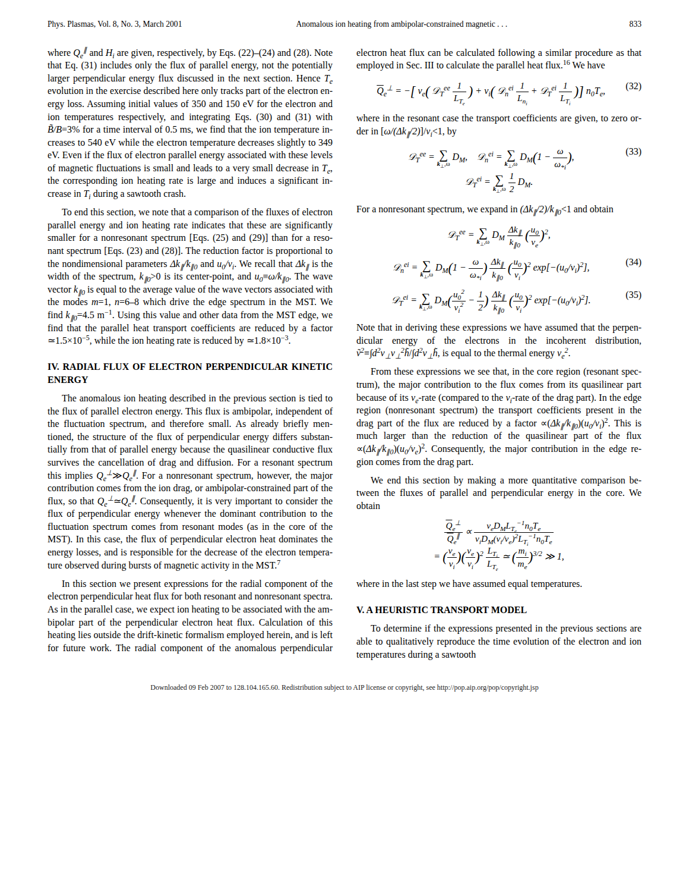Phys. Plasmas, Vol. 8, No. 3, March 2001 Anomalous ion heating from ambipolar-constrained magnetic . . . 833
where Qe∥ and Hi are given, respectively, by Eqs. (22)–(24) and (28). Note that Eq. (31) includes only the flux of parallel energy, not the potentially larger perpendicular energy flux discussed in the next section. Hence Te evolution in the exercise described here only tracks part of the electron energy loss. Assuming initial values of 350 and 150 eV for the electron and ion temperatures respectively, and integrating Eqs. (30) and (31) with B̃/B=3% for a time interval of 0.5 ms, we find that the ion temperature increases to 540 eV while the electron temperature decreases slightly to 349 eV. Even if the flux of electron parallel energy associated with these levels of magnetic fluctuations is small and leads to a very small decrease in Te, the corresponding ion heating rate is large and induces a significant increase in Ti during a sawtooth crash.
To end this section, we note that a comparison of the fluxes of electron parallel energy and ion heating rate indicates that these are significantly smaller for a nonresonant spectrum [Eqs. (25) and (29)] than for a resonant spectrum [Eqs. (23) and (28)]. The reduction factor is proportional to the nondimensional parameters Δk∥/k∥0 and u0/vi. We recall that Δk∥ is the width of the spectrum, k∥0>0 is its center-point, and u0≡ω/k∥0. The wave vector k∥0 is equal to the average value of the wave vectors associated with the modes m=1, n=6–8 which drive the edge spectrum in the MST. We find k∥0=4.5 m−1. Using this value and other data from the MST edge, we find that the parallel heat transport coefficients are reduced by a factor ≃1.5×10−5, while the ion heating rate is reduced by ≃1.8×10−3.
IV. RADIAL FLUX OF ELECTRON PERPENDICULAR KINETIC ENERGY
The anomalous ion heating described in the previous section is tied to the flux of parallel electron energy. This flux is ambipolar, independent of the fluctuation spectrum, and therefore small. As already briefly mentioned, the structure of the flux of perpendicular energy differs substantially from that of parallel energy because the quasilinear conductive flux survives the cancellation of drag and diffusion. For a resonant spectrum this implies Qe⊥≫Qe∥. For a nonresonant spectrum, however, the major contribution comes from the ion drag, or ambipolar-constrained part of the flux, so that Qe⊥≃Qe∥. Consequently, it is very important to consider the flux of perpendicular energy whenever the dominant contribution to the fluctuation spectrum comes from resonant modes (as in the core of the MST). In this case, the flux of perpendicular electron heat dominates the energy losses, and is responsible for the decrease of the electron temperature observed during bursts of magnetic activity in the MST.7
In this section we present expressions for the radial component of the electron perpendicular heat flux for both resonant and nonresonant spectra. As in the parallel case, we expect ion heating to be associated with the ambipolar part of the perpendicular electron heat flux. Calculation of this heating lies outside the drift-kinetic formalism employed herein, and is left for future work. The radial component of the anomalous perpendicular electron heat flux can be calculated following a similar procedure as that employed in Sec. III to calculate the parallel heat flux.16 We have
(32) Qe⊥ = −[ ve( 𝒟Tee 1 LTe ) + vi( 𝒟nei 1 Lni + 𝒟Tei 1 LTi )] n0Te,
where in the resonant case the transport coefficients are given, to zero order in [ω/(Δk∥/2)]/vi<1, by
(33) 𝒟Tee = ∑k⊥,ω DM, 𝒟nei = ∑k⊥,ω DM(1 − ωω*i),
𝒟Tei = ∑k⊥,ω 12 DM.
For a nonresonant spectrum, we expand in (Δk∥/2)/k∥0<1 and obtain
𝒟Tee = ∑k⊥,ω DM Δk∥k∥0 (u0 ve)2,
(34) 𝒟nei = ∑k⊥,ω DM(1 − ωω*i) Δk∥k∥0 (u0 vi)2 exp[−(u0/vi)2],
(35) 𝒟Tei = ∑k⊥,ω DM(u02 vi2 − 12) Δk∥k∥0 (u0 vi)2 exp[−(u0/vi)2].
Note that in deriving these expressions we have assumed that the perpendicular energy of the electrons in the incoherent distribution, ṽ2≡∫d2v⊥v⊥2h̃/∫d2v⊥h̃, is equal to the thermal energy ve2.
From these expressions we see that, in the core region (resonant spectrum), the major contribution to the flux comes from its quasilinear part because of its ve-rate (compared to the vi-rate of the drag part). In the edge region (nonresonant spectrum) the transport coefficients present in the drag part of the flux are reduced by a factor ∝(Δk∥/k∥0)(u0/vi)2. This is much larger than the reduction of the quasilinear part of the flux ∝(Δk∥/k∥0)(u0/ve)2. Consequently, the major contribution in the edge region comes from the drag part.
We end this section by making a more quantitative comparison between the fluxes of parallel and perpendicular energy in the core. We obtain
Qe⊥Qe∥ ∝ veDMLTe−1n0Te viDM(vi/ve)2LTi−1n0Te
= (ve vi)(ve vi)2 LTi LTe ≃ (mi me)3/2 ≫ 1,
where in the last step we have assumed equal temperatures.
V. A HEURISTIC TRANSPORT MODEL
To determine if the expressions presented in the previous sections are able to qualitatively reproduce the time evolution of the electron and ion temperatures during a sawtooth
Downloaded 09 Feb 2007 to 128.104.165.60. Redistribution subject to AIP license or copyright, see http://pop.aip.org/pop/copyright.jsp